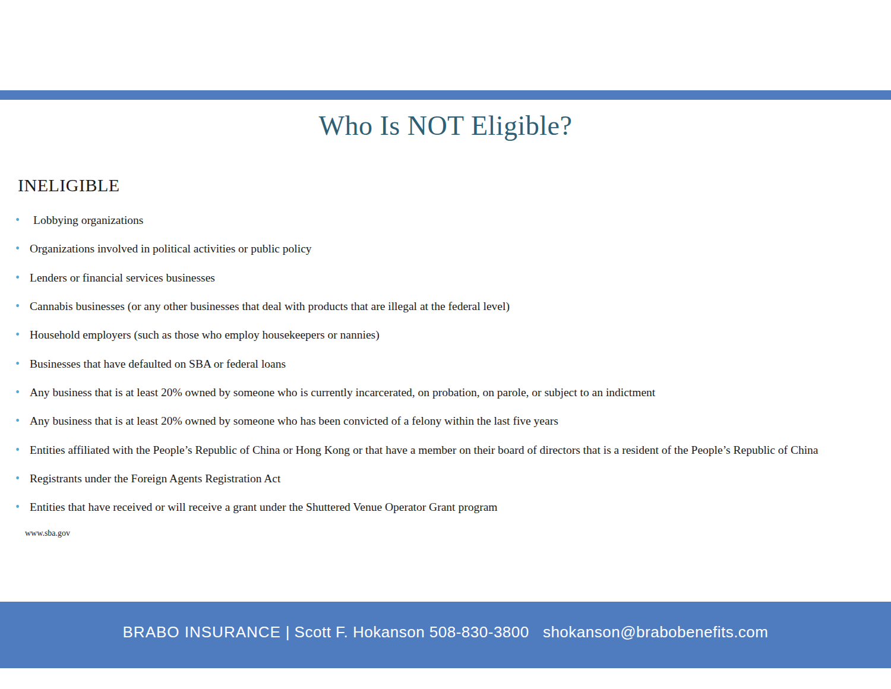Who Is NOT Eligible?
INELIGIBLE
Lobbying organizations
Organizations involved in political activities or public policy
Lenders or financial services businesses
Cannabis businesses (or any other businesses that deal with products that are illegal at the federal level)
Household employers (such as those who employ housekeepers or nannies)
Businesses that have defaulted on SBA or federal loans
Any business that is at least 20% owned by someone who is currently incarcerated, on probation, on parole, or subject to an indictment
Any business that is at least 20% owned by someone who has been convicted of a felony within the last five years
Entities affiliated with the People’s Republic of China or Hong Kong or that have a member on their board of directors that is a resident of the People’s Republic of China
Registrants under the Foreign Agents Registration Act
Entities that have received or will receive a grant under the Shuttered Venue Operator Grant program
www.sba.gov
BRABO INSURANCE | Scott F. Hokanson 508-830-3800 shokanson@brabobenefits.com